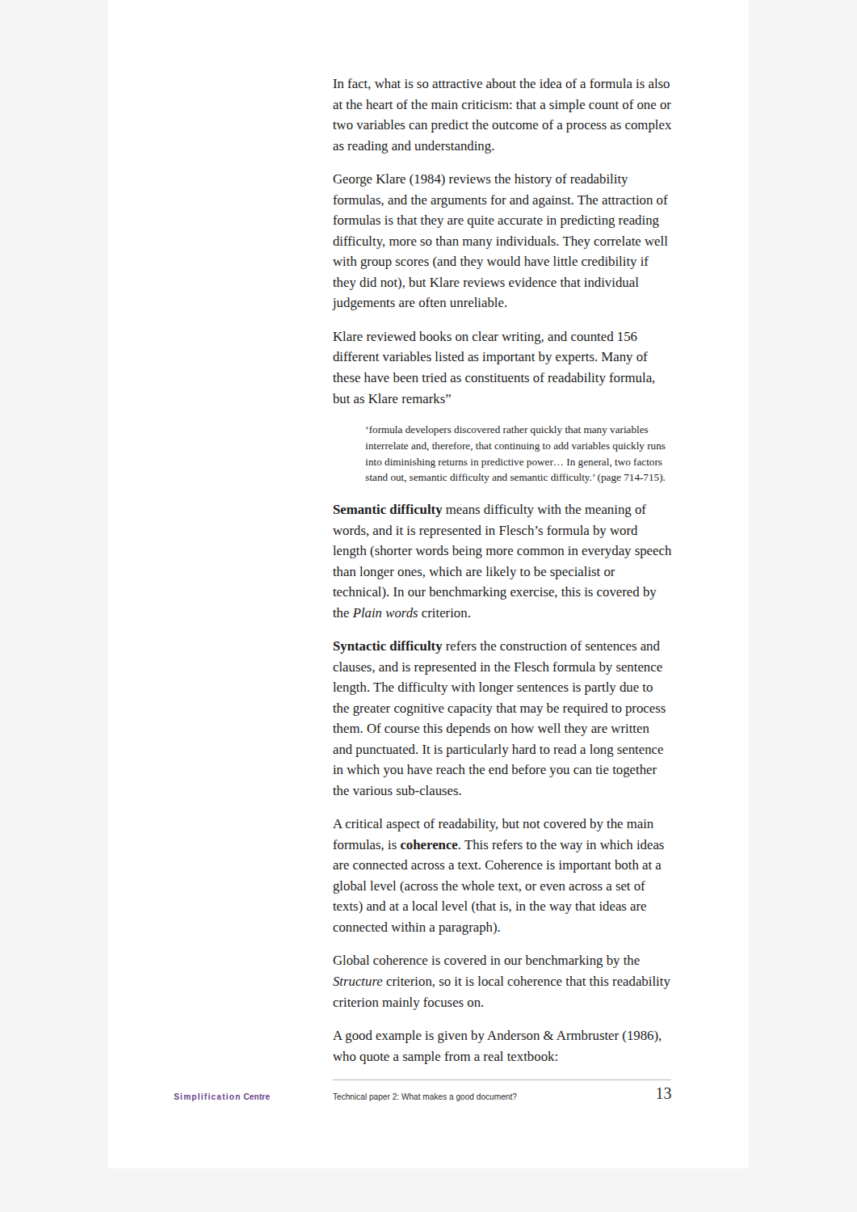In fact, what is so attractive about the idea of a formula is also at the heart of the main criticism: that a simple count of one or two variables can predict the outcome of a process as complex as reading and understanding.
George Klare (1984) reviews the history of readability formulas, and the arguments for and against. The attraction of formulas is that they are quite accurate in predicting reading difficulty, more so than many individuals. They correlate well with group scores (and they would have little credibility if they did not), but Klare reviews evidence that individual judgements are often unreliable.
Klare reviewed books on clear writing, and counted 156 different variables listed as important by experts. Many of these have been tried as constituents of readability formula, but as Klare remarks”
‘formula developers discovered rather quickly that many variables interrelate and, therefore, that continuing to add variables quickly runs into diminishing returns in predictive power… In general, two factors stand out, semantic difficulty and semantic difficulty.’ (page 714-715).
Semantic difficulty means difficulty with the meaning of words, and it is represented in Flesch’s formula by word length (shorter words being more common in everyday speech than longer ones, which are likely to be specialist or technical). In our benchmarking exercise, this is covered by the Plain words criterion.
Syntactic difficulty refers the construction of sentences and clauses, and is represented in the Flesch formula by sentence length. The difficulty with longer sentences is partly due to the greater cognitive capacity that may be required to process them. Of course this depends on how well they are written and punctuated. It is particularly hard to read a long sentence in which you have reach the end before you can tie together the various sub-clauses.
A critical aspect of readability, but not covered by the main formulas, is coherence. This refers to the way in which ideas are connected across a text. Coherence is important both at a global level (across the whole text, or even across a set of texts) and at a local level (that is, in the way that ideas are connected within a paragraph).
Global coherence is covered in our benchmarking by the Structure criterion, so it is local coherence that this readability criterion mainly focuses on.
A good example is given by Anderson & Armbruster (1986), who quote a sample from a real textbook:
Simplification Centre
Technical paper 2: What makes a good document?
13